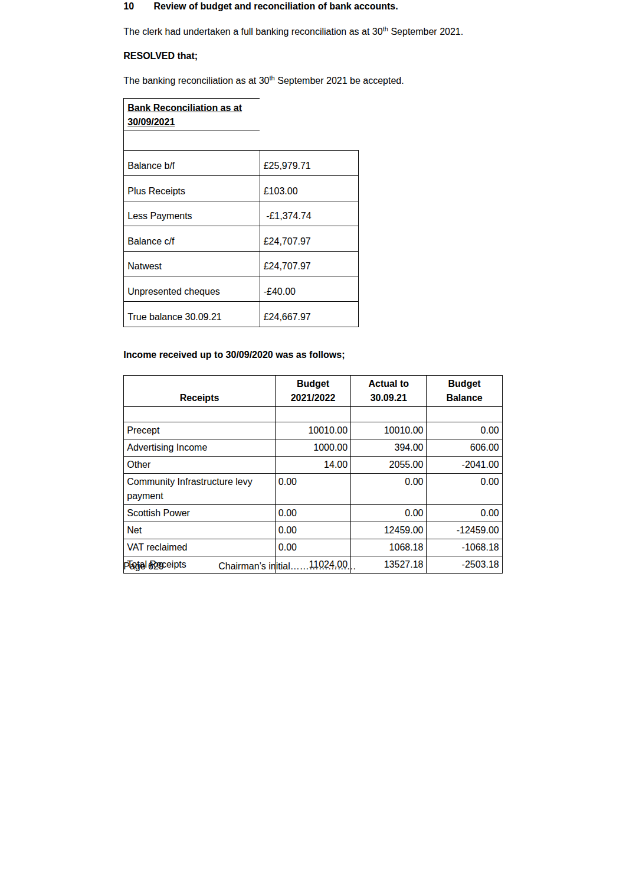10 Review of budget and reconciliation of bank accounts.
The clerk had undertaken a full banking reconciliation as at 30th September 2021.
RESOLVED that;
The banking reconciliation as at 30th September 2021 be accepted.
| Bank Reconciliation as at 30/09/2021 | |
| Balance b/f | £25,979.71 |
| Plus Receipts | £103.00 |
| Less Payments | -£1,374.74 |
| Balance c/f | £24,707.97 |
| Natwest | £24,707.97 |
| Unpresented cheques | -£40.00 |
| True balance 30.09.21 | £24,667.97 |
Income received up to 30/09/2020 was as follows;
| Receipts | Budget 2021/2022 | Actual to 30.09.21 | Budget Balance |
| --- | --- | --- | --- |
| Precept | 10010.00 | 10010.00 | 0.00 |
| Advertising Income | 1000.00 | 394.00 | 606.00 |
| Other | 14.00 | 2055.00 | -2041.00 |
| Community Infrastructure levy payment | 0.00 | 0.00 | 0.00 |
| Scottish Power | 0.00 | 0.00 | 0.00 |
| Net | 0.00 | 12459.00 | -12459.00 |
| VAT reclaimed | 0.00 | 1068.18 | -1068.18 |
| Total Receipts | 11024.00 | 13527.18 | -2503.18 |
Page 629 Chairman’s initial…………………